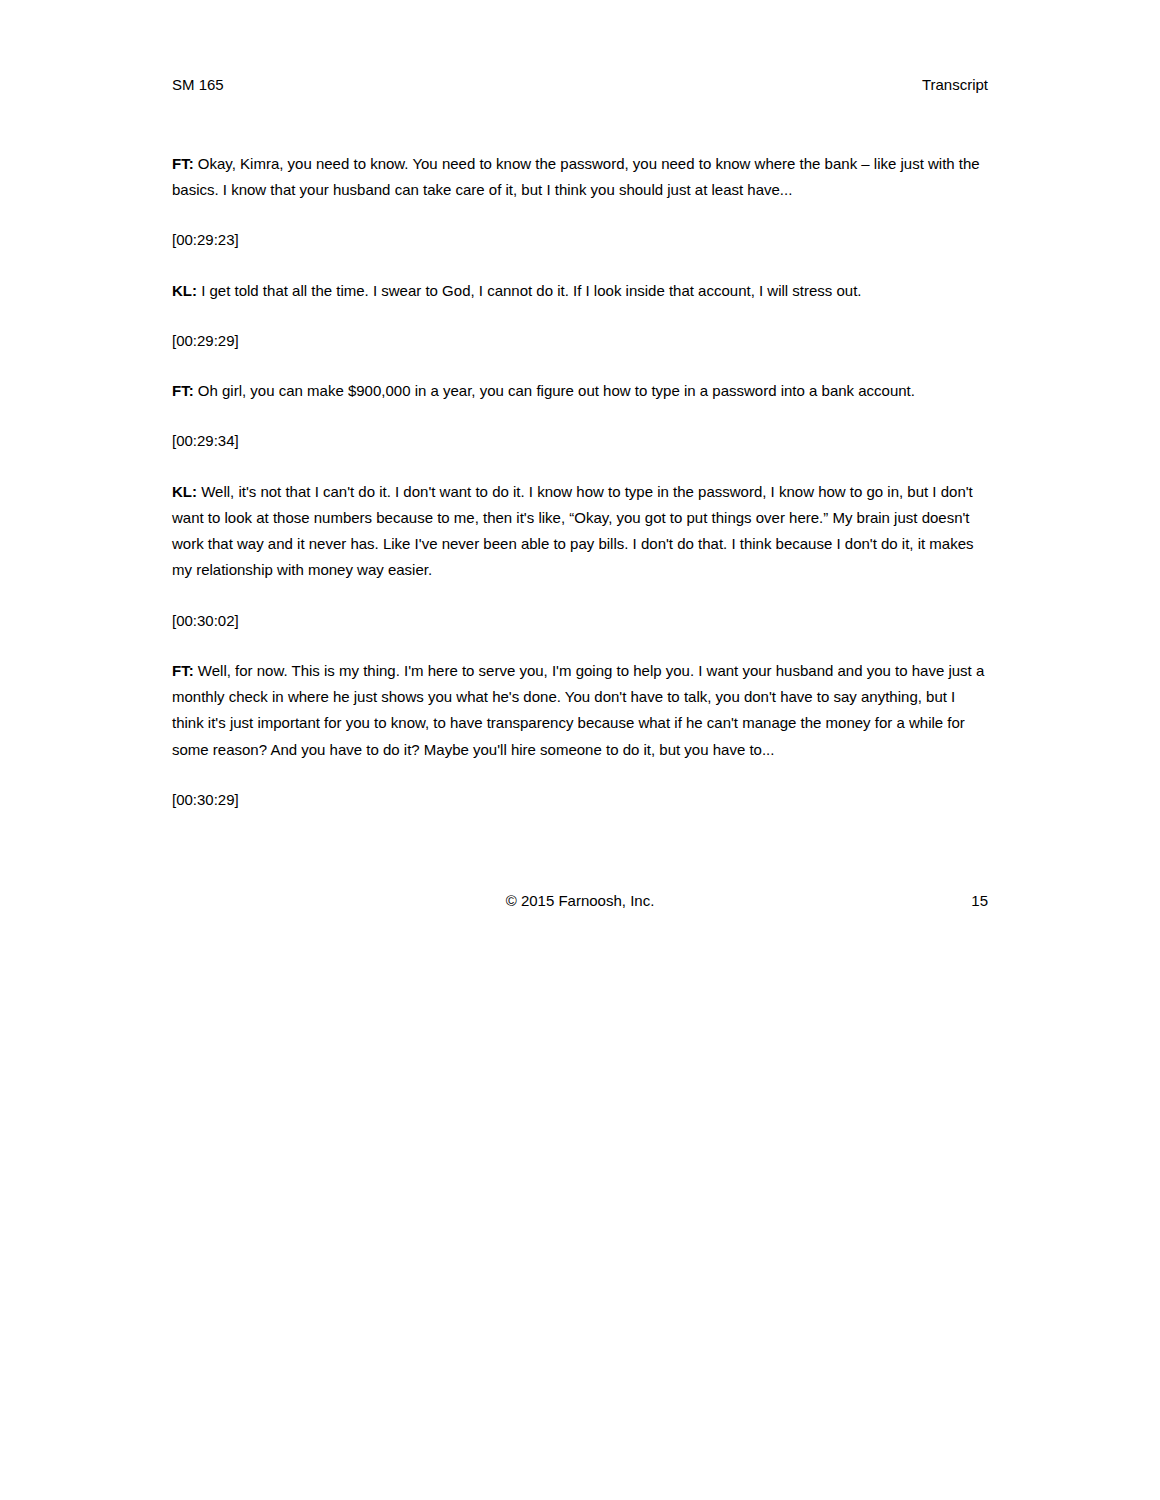SM 165 Transcript
FT: Okay, Kimra, you need to know. You need to know the password, you need to know where the bank – like just with the basics. I know that your husband can take care of it, but I think you should just at least have...
[00:29:23]
KL: I get told that all the time. I swear to God, I cannot do it. If I look inside that account, I will stress out.
[00:29:29]
FT: Oh girl, you can make $900,000 in a year, you can figure out how to type in a password into a bank account.
[00:29:34]
KL: Well, it's not that I can't do it. I don't want to do it. I know how to type in the password, I know how to go in, but I don't want to look at those numbers because to me, then it's like, “Okay, you got to put things over here.” My brain just doesn't work that way and it never has. Like I've never been able to pay bills. I don't do that. I think because I don't do it, it makes my relationship with money way easier.
[00:30:02]
FT: Well, for now. This is my thing. I'm here to serve you, I'm going to help you. I want your husband and you to have just a monthly check in where he just shows you what he's done. You don't have to talk, you don't have to say anything, but I think it's just important for you to know, to have transparency because what if he can't manage the money for a while for some reason? And you have to do it? Maybe you'll hire someone to do it, but you have to...
[00:30:29]
© 2015 Farnoosh, Inc. 15